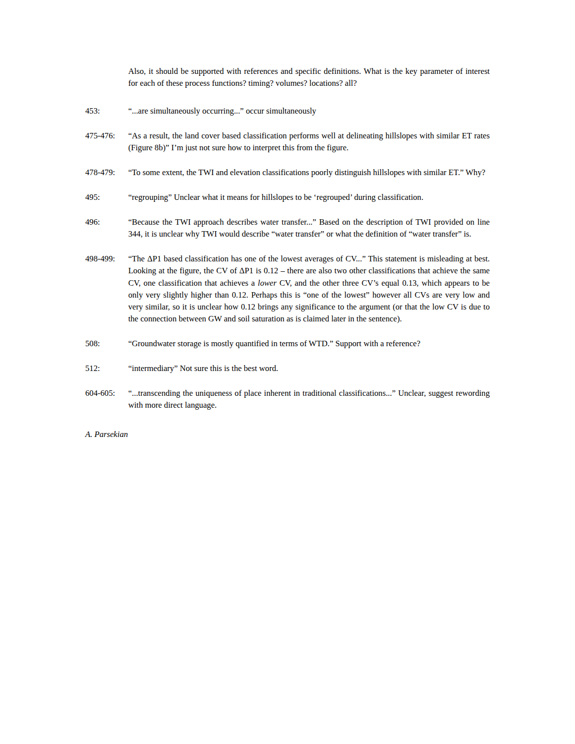Also, it should be supported with references and specific definitions. What is the key parameter of interest for each of these process functions? timing? volumes? locations? all?
453:
“...are simultaneously occurring...” occur simultaneously
475-476:
“As a result, the land cover based classification performs well at delineating hillslopes with similar ET rates (Figure 8b)” I’m just not sure how to interpret this from the figure.
478-479:
“To some extent, the TWI and elevation classifications poorly distinguish hillslopes with similar ET.” Why?
495:
“regrouping” Unclear what it means for hillslopes to be ‘regrouped’ during classification.
496:
“Because the TWI approach describes water transfer...” Based on the description of TWI provided on line 344, it is unclear why TWI would describe “water transfer” or what the definition of “water transfer” is.
498-499:
“The ΔP1 based classification has one of the lowest averages of CV...” This statement is misleading at best. Looking at the figure, the CV of ΔP1 is 0.12 – there are also two other classifications that achieve the same CV, one classification that achieves a lower CV, and the other three CV’s equal 0.13, which appears to be only very slightly higher than 0.12. Perhaps this is “one of the lowest” however all CVs are very low and very similar, so it is unclear how 0.12 brings any significance to the argument (or that the low CV is due to the connection between GW and soil saturation as is claimed later in the sentence).
508:
“Groundwater storage is mostly quantified in terms of WTD.” Support with a reference?
512:
“intermediary” Not sure this is the best word.
604-605:
“...transcending the uniqueness of place inherent in traditional classifications...” Unclear, suggest rewording with more direct language.
A. Parsekian